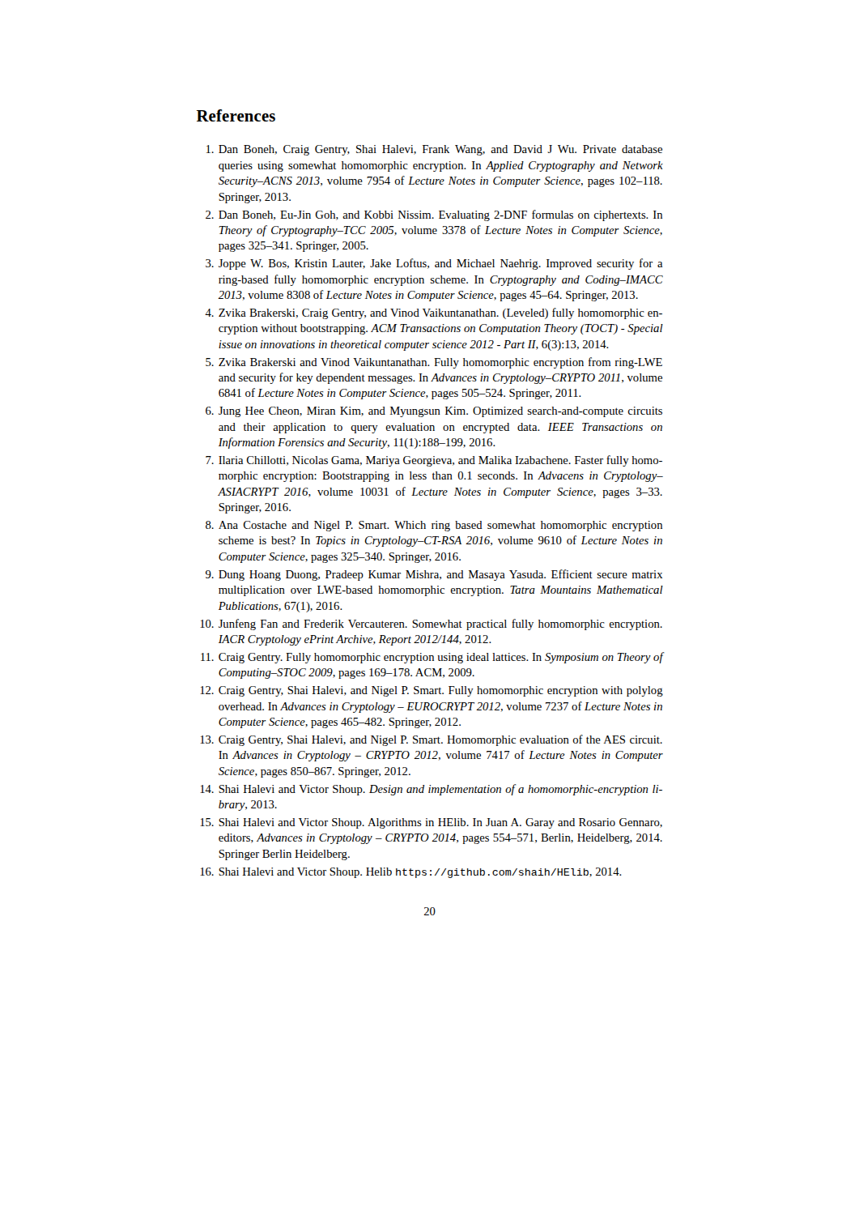References
Dan Boneh, Craig Gentry, Shai Halevi, Frank Wang, and David J Wu. Private database queries using somewhat homomorphic encryption. In Applied Cryptography and Network Security–ACNS 2013, volume 7954 of Lecture Notes in Computer Science, pages 102–118. Springer, 2013.
Dan Boneh, Eu-Jin Goh, and Kobbi Nissim. Evaluating 2-DNF formulas on ciphertexts. In Theory of Cryptography–TCC 2005, volume 3378 of Lecture Notes in Computer Science, pages 325–341. Springer, 2005.
Joppe W. Bos, Kristin Lauter, Jake Loftus, and Michael Naehrig. Improved security for a ring-based fully homomorphic encryption scheme. In Cryptography and Coding–IMACC 2013, volume 8308 of Lecture Notes in Computer Science, pages 45–64. Springer, 2013.
Zvika Brakerski, Craig Gentry, and Vinod Vaikuntanathan. (Leveled) fully homomorphic encryption without bootstrapping. ACM Transactions on Computation Theory (TOCT) - Special issue on innovations in theoretical computer science 2012 - Part II, 6(3):13, 2014.
Zvika Brakerski and Vinod Vaikuntanathan. Fully homomorphic encryption from ring-LWE and security for key dependent messages. In Advances in Cryptology–CRYPTO 2011, volume 6841 of Lecture Notes in Computer Science, pages 505–524. Springer, 2011.
Jung Hee Cheon, Miran Kim, and Myungsun Kim. Optimized search-and-compute circuits and their application to query evaluation on encrypted data. IEEE Transactions on Information Forensics and Security, 11(1):188–199, 2016.
Ilaria Chillotti, Nicolas Gama, Mariya Georgieva, and Malika Izabachene. Faster fully homomorphic encryption: Bootstrapping in less than 0.1 seconds. In Advacens in Cryptology–ASIACRYPT 2016, volume 10031 of Lecture Notes in Computer Science, pages 3–33. Springer, 2016.
Ana Costache and Nigel P. Smart. Which ring based somewhat homomorphic encryption scheme is best? In Topics in Cryptology–CT-RSA 2016, volume 9610 of Lecture Notes in Computer Science, pages 325–340. Springer, 2016.
Dung Hoang Duong, Pradeep Kumar Mishra, and Masaya Yasuda. Efficient secure matrix multiplication over LWE-based homomorphic encryption. Tatra Mountains Mathematical Publications, 67(1), 2016.
Junfeng Fan and Frederik Vercauteren. Somewhat practical fully homomorphic encryption. IACR Cryptology ePrint Archive, Report 2012/144, 2012.
Craig Gentry. Fully homomorphic encryption using ideal lattices. In Symposium on Theory of Computing–STOC 2009, pages 169–178. ACM, 2009.
Craig Gentry, Shai Halevi, and Nigel P. Smart. Fully homomorphic encryption with polylog overhead. In Advances in Cryptology – EUROCRYPT 2012, volume 7237 of Lecture Notes in Computer Science, pages 465–482. Springer, 2012.
Craig Gentry, Shai Halevi, and Nigel P. Smart. Homomorphic evaluation of the AES circuit. In Advances in Cryptology – CRYPTO 2012, volume 7417 of Lecture Notes in Computer Science, pages 850–867. Springer, 2012.
Shai Halevi and Victor Shoup. Design and implementation of a homomorphic-encryption library, 2013.
Shai Halevi and Victor Shoup. Algorithms in HElib. In Juan A. Garay and Rosario Gennaro, editors, Advances in Cryptology – CRYPTO 2014, pages 554–571, Berlin, Heidelberg, 2014. Springer Berlin Heidelberg.
Shai Halevi and Victor Shoup. Helib https://github.com/shaih/HElib, 2014.
20